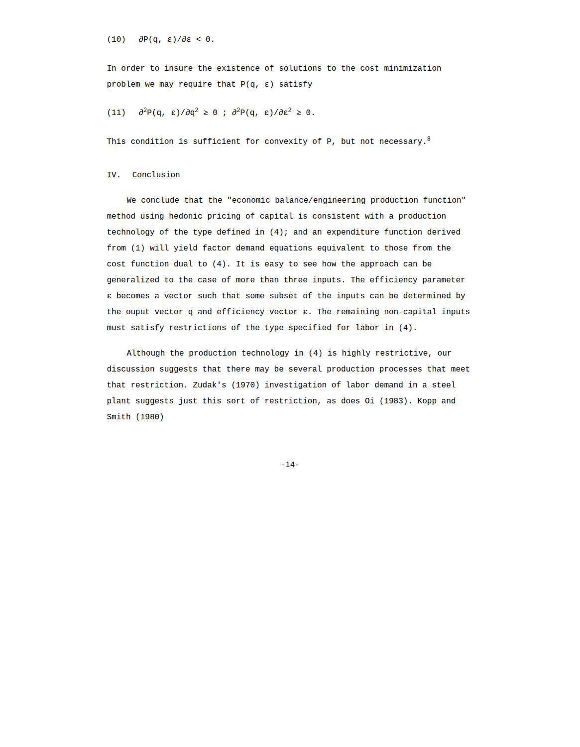(10)∂P(q, ε)/∂ε < 0.
In order to insure the existence of solutions to the cost minimization problem we may require that P(q, ε) satisfy
(11)∂2P(q, ε)/∂q2 ≥ 0 ; ∂2P(q, ε)/∂ε2 ≥ 0.
This condition is sufficient for convexity of P, but not necessary.8
IV. Conclusion
We conclude that the "economic balance/engineering production function" method using hedonic pricing of capital is consistent with a production technology of the type defined in (4); and an expenditure function derived from (1) will yield factor demand equations equivalent to those from the cost function dual to (4). It is easy to see how the approach can be generalized to the case of more than three inputs. The efficiency parameter ε becomes a vector such that some subset of the inputs can be determined by the ouput vector q and efficiency vector ε. The remaining non-capital inputs must satisfy restrictions of the type specified for labor in (4).
Although the production technology in (4) is highly restrictive, our discussion suggests that there may be several production processes that meet that restriction. Zudak's (1970) investigation of labor demand in a steel plant suggests just this sort of restriction, as does Oi (1983). Kopp and Smith (1980)
-14-